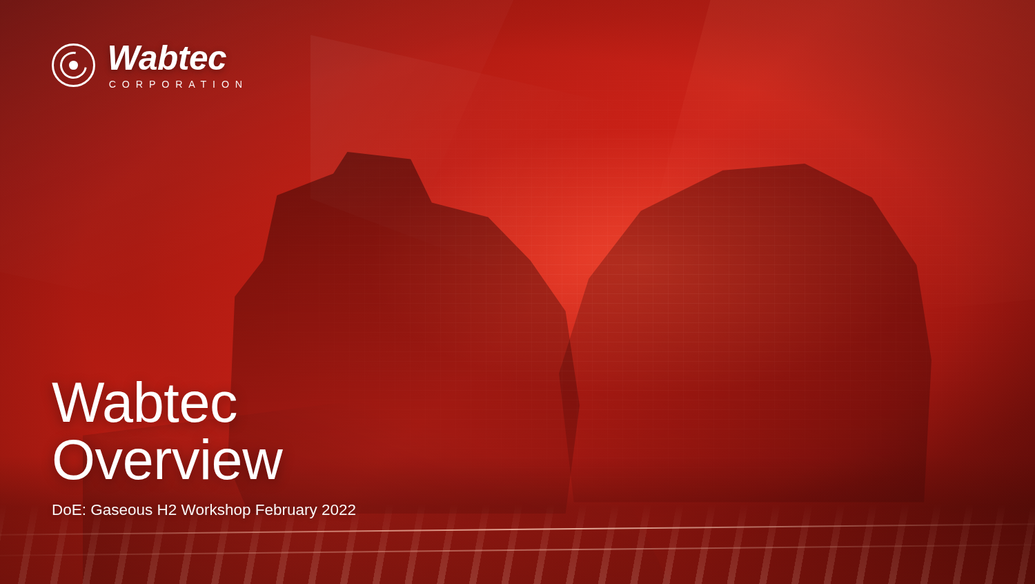Wabtec Corporation
Wabtec Overview
DoE: Gaseous H2 Workshop February 2022